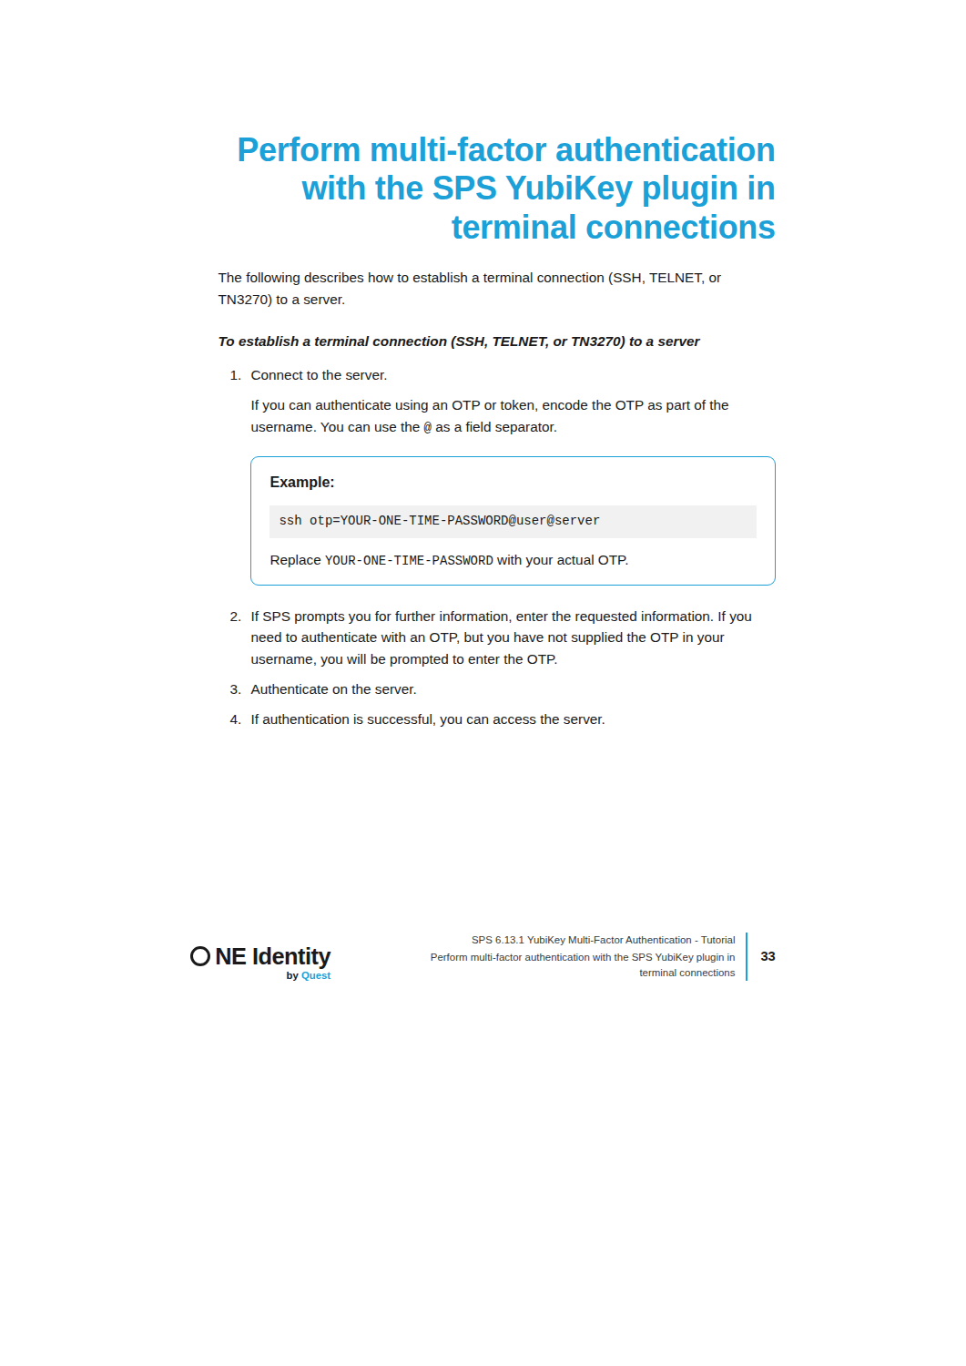Perform multi-factor authentication
with the SPS YubiKey plugin in
terminal connections
The following describes how to establish a terminal connection (SSH, TELNET, or TN3270) to a server.
To establish a terminal connection (SSH, TELNET, or TN3270) to a server
Connect to the server.
If you can authenticate using an OTP or token, encode the OTP as part of the username. You can use the @ as a field separator.
Example:
ssh otp=YOUR-ONE-TIME-PASSWORD@user@server
Replace YOUR-ONE-TIME-PASSWORD with your actual OTP.
If SPS prompts you for further information, enter the requested information. If you need to authenticate with an OTP, but you have not supplied the OTP in your username, you will be prompted to enter the OTP.
Authenticate on the server.
If authentication is successful, you can access the server.
NE Identity
by Quest
SPS 6.13.1 YubiKey Multi-Factor Authentication - Tutorial
Perform multi-factor authentication with the SPS YubiKey plugin in
terminal connections
33